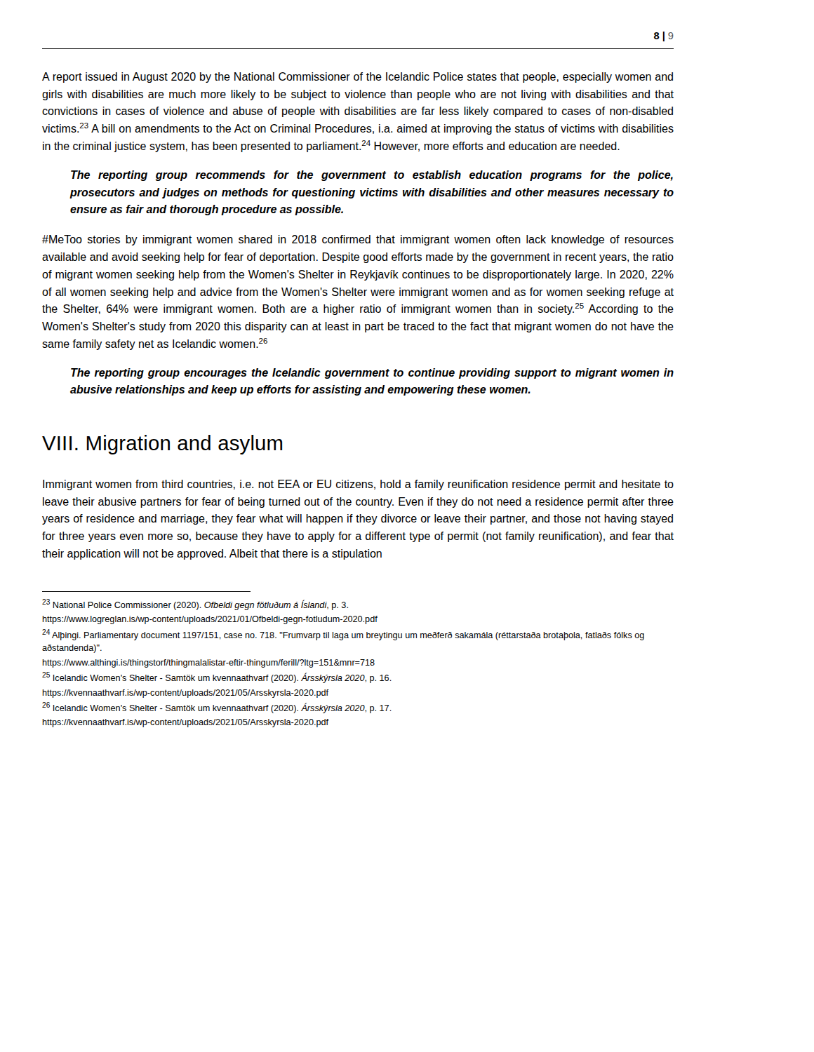8 | 9
A report issued in August 2020 by the National Commissioner of the Icelandic Police states that people, especially women and girls with disabilities are much more likely to be subject to violence than people who are not living with disabilities and that convictions in cases of violence and abuse of people with disabilities are far less likely compared to cases of non-disabled victims.23 A bill on amendments to the Act on Criminal Procedures, i.a. aimed at improving the status of victims with disabilities in the criminal justice system, has been presented to parliament.24 However, more efforts and education are needed.
The reporting group recommends for the government to establish education programs for the police, prosecutors and judges on methods for questioning victims with disabilities and other measures necessary to ensure as fair and thorough procedure as possible.
#MeToo stories by immigrant women shared in 2018 confirmed that immigrant women often lack knowledge of resources available and avoid seeking help for fear of deportation. Despite good efforts made by the government in recent years, the ratio of migrant women seeking help from the Women's Shelter in Reykjavík continues to be disproportionately large. In 2020, 22% of all women seeking help and advice from the Women's Shelter were immigrant women and as for women seeking refuge at the Shelter, 64% were immigrant women. Both are a higher ratio of immigrant women than in society.25 According to the Women's Shelter's study from 2020 this disparity can at least in part be traced to the fact that migrant women do not have the same family safety net as Icelandic women.26
The reporting group encourages the Icelandic government to continue providing support to migrant women in abusive relationships and keep up efforts for assisting and empowering these women.
VIII. Migration and asylum
Immigrant women from third countries, i.e. not EEA or EU citizens, hold a family reunification residence permit and hesitate to leave their abusive partners for fear of being turned out of the country. Even if they do not need a residence permit after three years of residence and marriage, they fear what will happen if they divorce or leave their partner, and those not having stayed for three years even more so, because they have to apply for a different type of permit (not family reunification), and fear that their application will not be approved. Albeit that there is a stipulation
23 National Police Commissioner (2020). Ofbeldi gegn fötluðum á Íslandi, p. 3.
https://www.logreglan.is/wp-content/uploads/2021/01/Ofbeldi-gegn-fotludum-2020.pdf
24 Alþingi. Parliamentary document 1197/151, case no. 718. "Frumvarp til laga um breytingu um meðferð sakamála (réttarstaða brotaþola, fatlaðs fólks og aðstandenda)".
https://www.althingi.is/thingstorf/thingmalalistar-eftir-thingum/ferill/?ltg=151&mnr=718
25 Icelandic Women's Shelter - Samtök um kvennaathvarf (2020). Ársskýrsla 2020, p. 16.
https://kvennaathvarf.is/wp-content/uploads/2021/05/Arsskyrsla-2020.pdf
26 Icelandic Women's Shelter - Samtök um kvennaathvarf (2020). Ársskýrsla 2020, p. 17.
https://kvennaathvarf.is/wp-content/uploads/2021/05/Arsskyrsla-2020.pdf